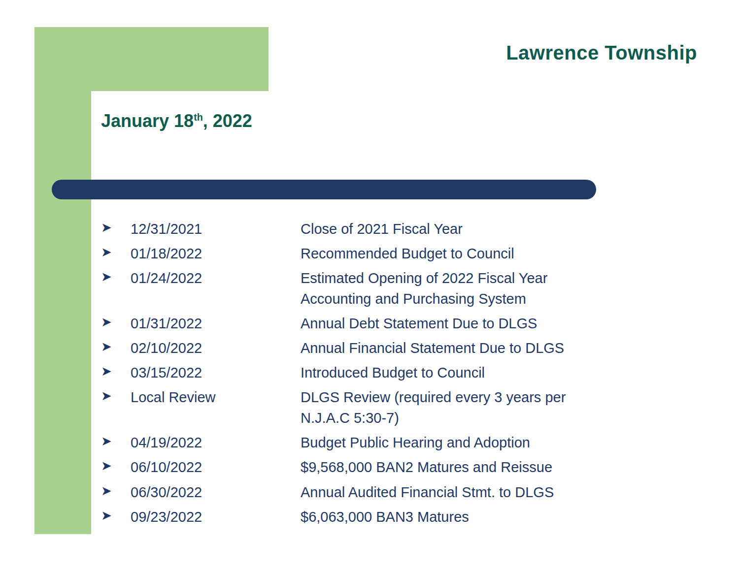Lawrence Township
January 18th, 2022
| ➤ | 12/31/2021 | Close of 2021 Fiscal Year |
| ➤ | 01/18/2022 | Recommended Budget to Council |
| ➤ | 01/24/2022 | Estimated Opening of 2022 Fiscal Year Accounting and Purchasing System |
| ➤ | 01/31/2022 | Annual Debt Statement Due to DLGS |
| ➤ | 02/10/2022 | Annual Financial Statement Due to DLGS |
| ➤ | 03/15/2022 | Introduced Budget to Council |
| ➤ | Local Review | DLGS Review (required every 3 years per N.J.A.C 5:30-7) |
| ➤ | 04/19/2022 | Budget Public Hearing and Adoption |
| ➤ | 06/10/2022 | $9,568,000 BAN2 Matures and Reissue |
| ➤ | 06/30/2022 | Annual Audited Financial Stmt. to DLGS |
| ➤ | 09/23/2022 | $6,063,000 BAN3 Matures |